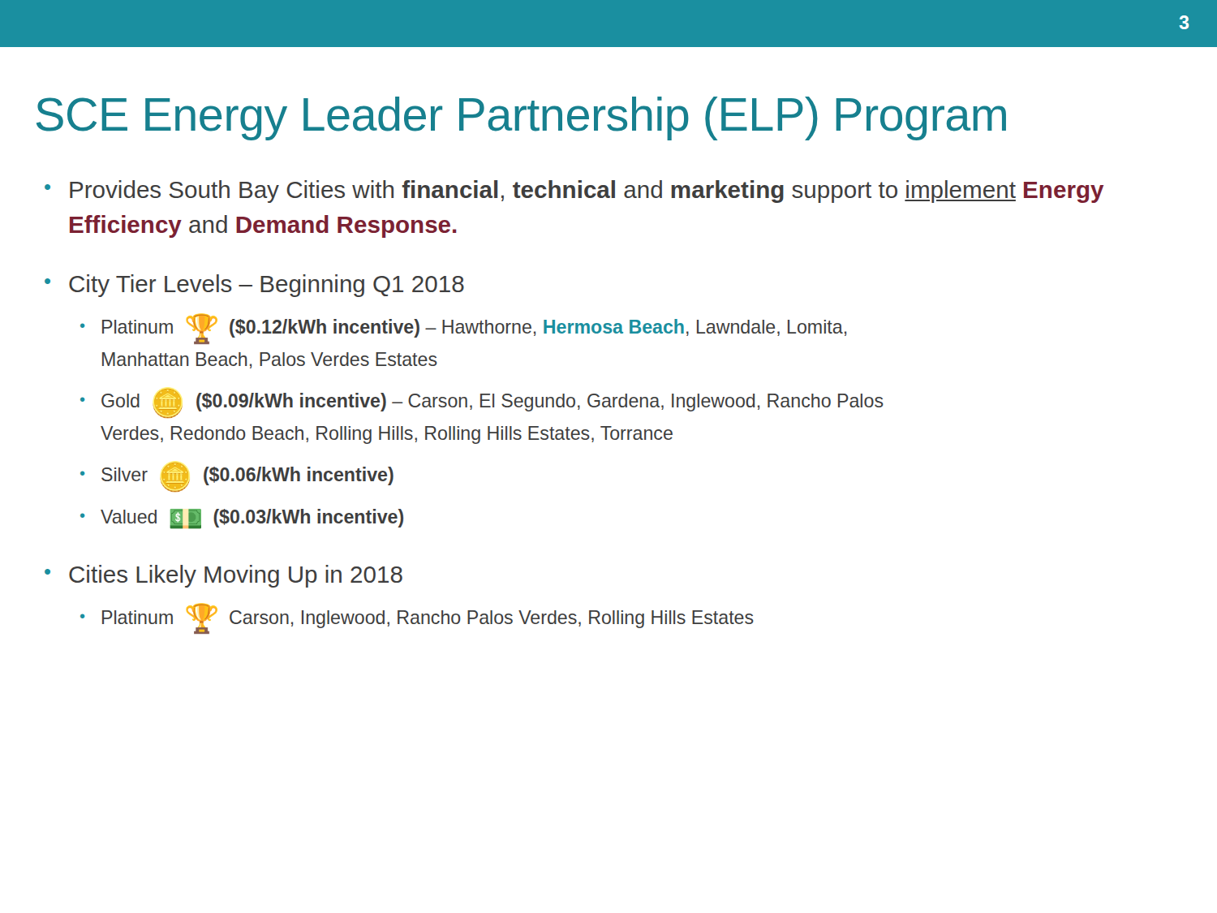3
SCE Energy Leader Partnership (ELP) Program
Provides South Bay Cities with financial, technical and marketing support to implement Energy Efficiency and Demand Response.
City Tier Levels – Beginning Q1 2018
Platinum 🏆 ($0.12/kWh incentive) – Hawthorne, Hermosa Beach, Lawndale, Lomita, Manhattan Beach, Palos Verdes Estates
Gold 🪙 ($0.09/kWh incentive) – Carson, El Segundo, Gardena, Inglewood, Rancho Palos Verdes, Redondo Beach, Rolling Hills, Rolling Hills Estates, Torrance
Silver 🪙 ($0.06/kWh incentive)
Valued 💵 ($0.03/kWh incentive)
Cities Likely Moving Up in 2018
Platinum 🏆 Carson, Inglewood, Rancho Palos Verdes, Rolling Hills Estates